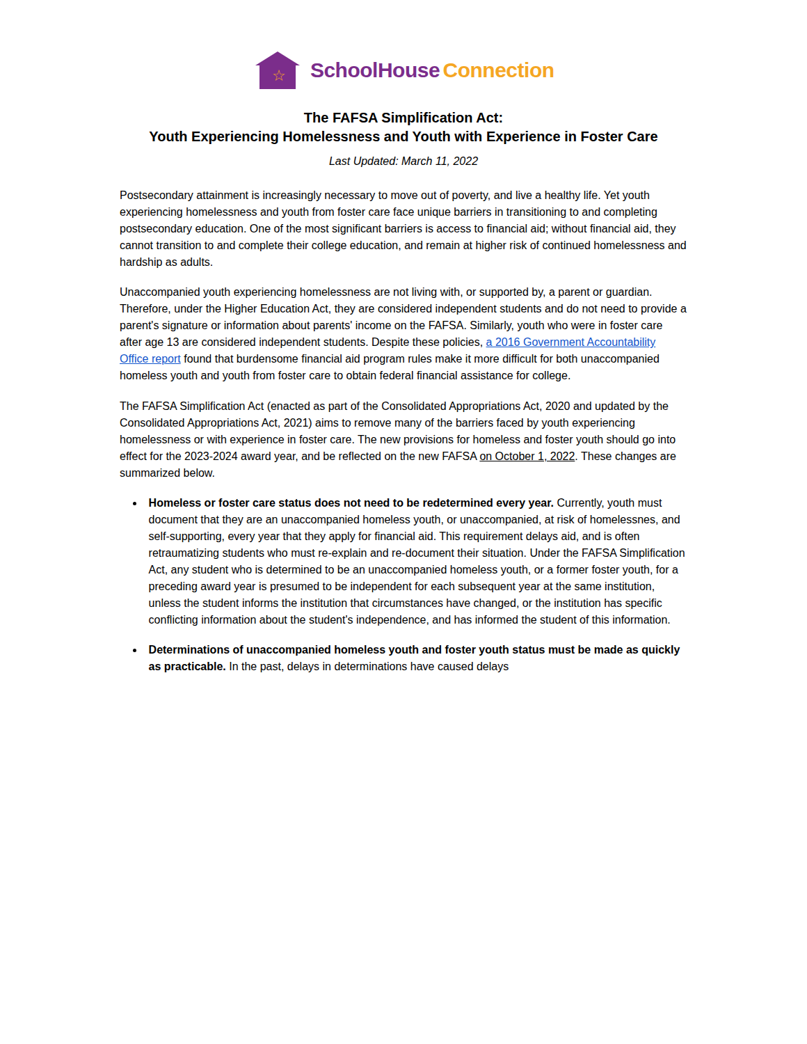☆ SchoolHouse Connection
The FAFSA Simplification Act:
Youth Experiencing Homelessness and Youth with Experience in Foster Care
Last Updated: March 11, 2022
Postsecondary attainment is increasingly necessary to move out of poverty, and live a healthy life. Yet youth experiencing homelessness and youth from foster care face unique barriers in transitioning to and completing postsecondary education. One of the most significant barriers is access to financial aid; without financial aid, they cannot transition to and complete their college education, and remain at higher risk of continued homelessness and hardship as adults.
Unaccompanied youth experiencing homelessness are not living with, or supported by, a parent or guardian. Therefore, under the Higher Education Act, they are considered independent students and do not need to provide a parent's signature or information about parents' income on the FAFSA. Similarly, youth who were in foster care after age 13 are considered independent students. Despite these policies, a 2016 Government Accountability Office report found that burdensome financial aid program rules make it more difficult for both unaccompanied homeless youth and youth from foster care to obtain federal financial assistance for college.
The FAFSA Simplification Act (enacted as part of the Consolidated Appropriations Act, 2020 and updated by the Consolidated Appropriations Act, 2021) aims to remove many of the barriers faced by youth experiencing homelessness or with experience in foster care. The new provisions for homeless and foster youth should go into effect for the 2023-2024 award year, and be reflected on the new FAFSA on October 1, 2022. These changes are summarized below.
Homeless or foster care status does not need to be redetermined every year. Currently, youth must document that they are an unaccompanied homeless youth, or unaccompanied, at risk of homelessnes, and self-supporting, every year that they apply for financial aid. This requirement delays aid, and is often retraumatizing students who must re-explain and re-document their situation. Under the FAFSA Simplification Act, any student who is determined to be an unaccompanied homeless youth, or a former foster youth, for a preceding award year is presumed to be independent for each subsequent year at the same institution, unless the student informs the institution that circumstances have changed, or the institution has specific conflicting information about the student's independence, and has informed the student of this information.
Determinations of unaccompanied homeless youth and foster youth status must be made as quickly as practicable. In the past, delays in determinations have caused delays